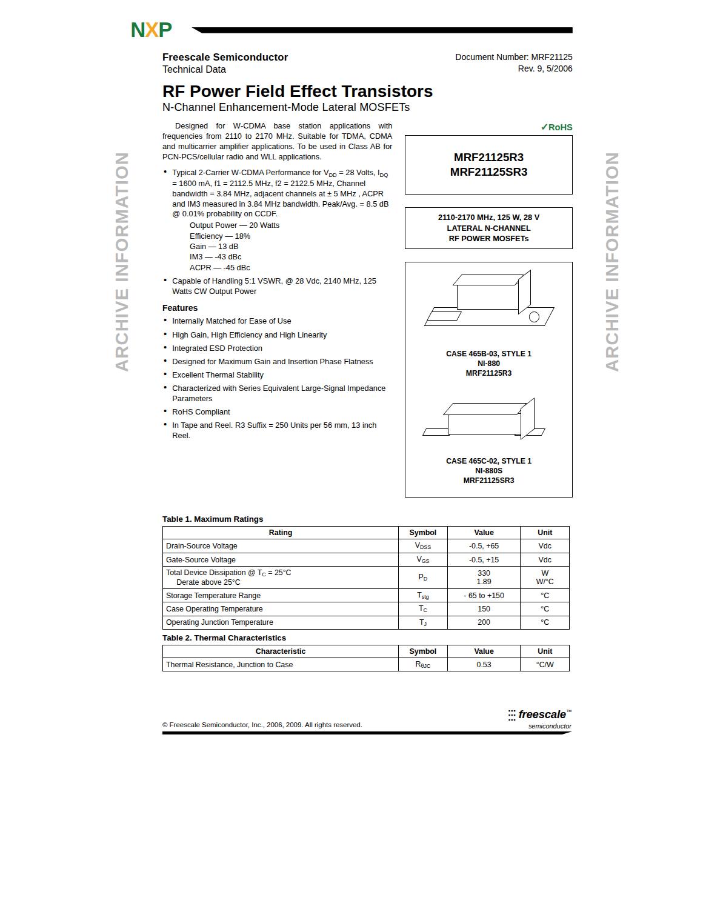NXP
ARCHIVE INFORMATION
ARCHIVE INFORMATION
Freescale Semiconductor
Technical Data
Document Number: MRF21125
Rev. 9, 5/2006
RF Power Field Effect Transistors
N‑Channel Enhancement‑Mode Lateral MOSFETs
Designed for W‑CDMA base station applications with frequencies from 2110 to 2170 MHz. Suitable for TDMA, CDMA and multicarrier amplifier applications. To be used in Class AB for PCN‑PCS/cellular radio and WLL applications.
Typical 2‑Carrier W‑CDMA Performance for VDD = 28 Volts, IDQ = 1600 mA, f1 = 2112.5 MHz, f2 = 2122.5 MHz, Channel bandwidth = 3.84 MHz, adjacent channels at ± 5 MHz , ACPR and IM3 measured in 3.84 MHz bandwidth. Peak/Avg. = 8.5 dB @ 0.01% probability on CCDF.
Output Power — 20 Watts
Efficiency — 18%
Gain — 13 dB
IM3 — ‑43 dBc
ACPR — ‑45 dBc
Capable of Handling 5:1 VSWR, @ 28 Vdc, 2140 MHz, 125 Watts CW Output Power
Features
Internally Matched for Ease of Use
High Gain, High Efficiency and High Linearity
Integrated ESD Protection
Designed for Maximum Gain and Insertion Phase Flatness
Excellent Thermal Stability
Characterized with Series Equivalent Large‑Signal Impedance Parameters
RoHS Compliant
In Tape and Reel. R3 Suffix = 250 Units per 56 mm, 13 inch Reel.
✓RoHS
MRF21125R3
MRF21125SR3
2110‑2170 MHz, 125 W, 28 V
LATERAL N‑CHANNEL
RF POWER MOSFETs
CASE 465B‑03, STYLE 1
NI‑880
MRF21125R3
CASE 465C‑02, STYLE 1
NI‑880S
MRF21125SR3
Table 1. Maximum Ratings
| Rating | Symbol | Value | Unit |
| --- | --- | --- | --- |
| Drain‑Source Voltage | V DSS | ‑0.5, +65 | Vdc |
| Gate‑Source Voltage | V GS | ‑0.5, +15 | Vdc |
| Total Device Dissipation @ T C = 25°C Derate above 25°C | P D | 330 1.89 | W W/°C |
| Storage Temperature Range | T stg | ‑ 65 to +150 | °C |
| Case Operating Temperature | T C | 150 | °C |
| Operating Junction Temperature | T J | 200 | °C |
Table 2. Thermal Characteristics
| Characteristic | Symbol | Value | Unit |
| --- | --- | --- | --- |
| Thermal Resistance, Junction to Case | R θJC | 0.53 | °C/W |
© Freescale Semiconductor, Inc., 2006, 2009. All rights reserved.
▪▪▪▪▪▪▪▪▪freescale™
semiconductor